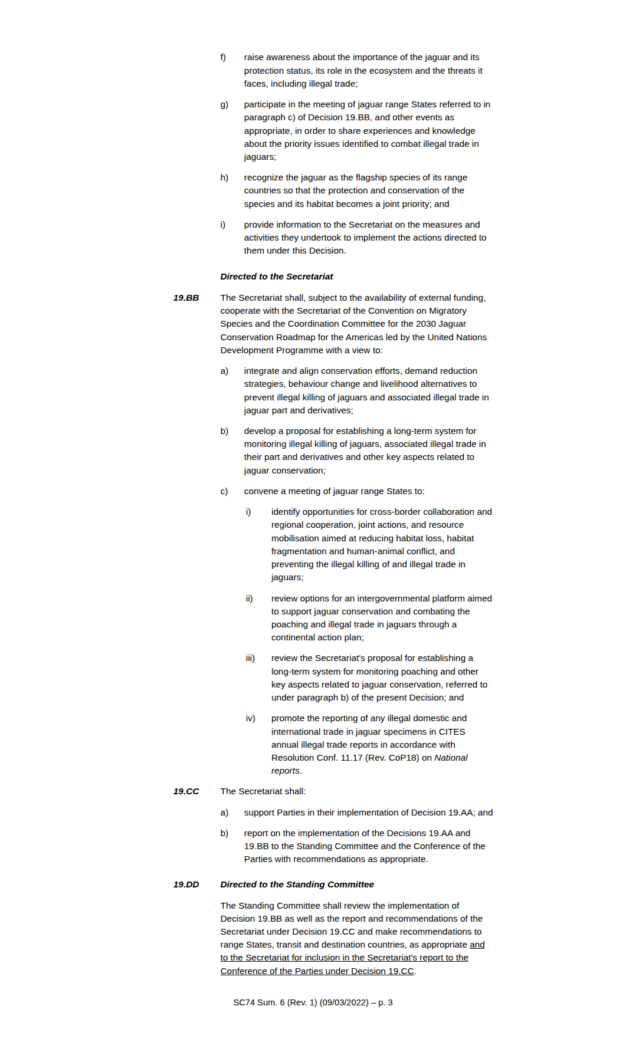f)
raise awareness about the importance of the jaguar and its protection status, its role in the ecosystem and the threats it faces, including illegal trade;
g)
participate in the meeting of jaguar range States referred to in paragraph c) of Decision 19.BB, and other events as appropriate, in order to share experiences and knowledge about the priority issues identified to combat illegal trade in jaguars;
h)
recognize the jaguar as the flagship species of its range countries so that the protection and conservation of the species and its habitat becomes a joint priority; and
i)
provide information to the Secretariat on the measures and activities they undertook to implement the actions directed to them under this Decision.
Directed to the Secretariat
19.BB
The Secretariat shall, subject to the availability of external funding, cooperate with the Secretariat of the Convention on Migratory Species and the Coordination Committee for the 2030 Jaguar Conservation Roadmap for the Americas led by the United Nations Development Programme with a view to:
a)
integrate and align conservation efforts, demand reduction strategies, behaviour change and livelihood alternatives to prevent illegal killing of jaguars and associated illegal trade in jaguar part and derivatives;
b)
develop a proposal for establishing a long-term system for monitoring illegal killing of jaguars, associated illegal trade in their part and derivatives and other key aspects related to jaguar conservation;
c)
convene a meeting of jaguar range States to:
i)
identify opportunities for cross-border collaboration and regional cooperation, joint actions, and resource mobilisation aimed at reducing habitat loss, habitat fragmentation and human-animal conflict, and preventing the illegal killing of and illegal trade in jaguars;
ii)
review options for an intergovernmental platform aimed to support jaguar conservation and combating the poaching and illegal trade in jaguars through a continental action plan;
iii)
review the Secretariat's proposal for establishing a long-term system for monitoring poaching and other key aspects related to jaguar conservation, referred to under paragraph b) of the present Decision; and
iv)
promote the reporting of any illegal domestic and international trade in jaguar specimens in CITES annual illegal trade reports in accordance with Resolution Conf. 11.17 (Rev. CoP18) on National reports.
19.CC
The Secretariat shall:
a)
support Parties in their implementation of Decision 19.AA; and
b)
report on the implementation of the Decisions 19.AA and 19.BB to the Standing Committee and the Conference of the Parties with recommendations as appropriate.
19.DD
Directed to the Standing Committee
The Standing Committee shall review the implementation of Decision 19.BB as well as the report and recommendations of the Secretariat under Decision 19.CC and make recommendations to range States, transit and destination countries, as appropriate and to the Secretariat for inclusion in the Secretariat's report to the Conference of the Parties under Decision 19.CC.
SC74 Sum. 6 (Rev. 1) (09/03/2022) – p. 3